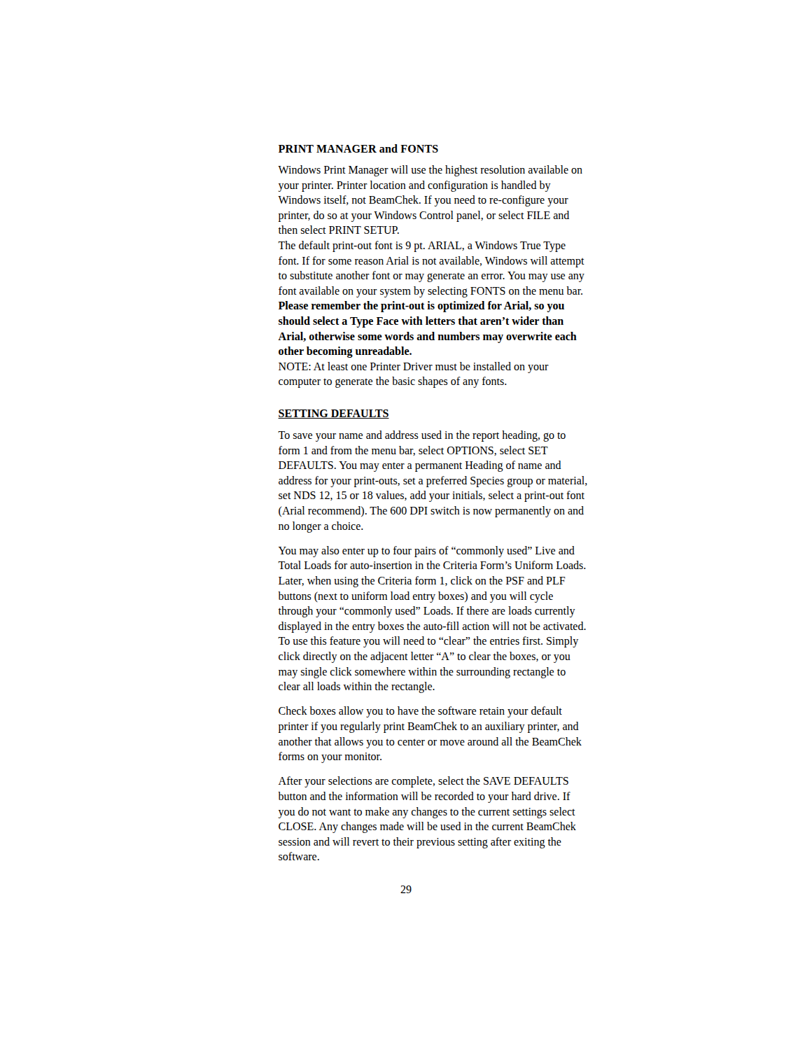PRINT MANAGER and FONTS
Windows Print Manager will use the highest resolution available on your printer. Printer location and configuration is handled by Windows itself, not BeamChek. If you need to re-configure your printer, do so at your Windows Control panel, or select FILE and then select PRINT SETUP.
The default print-out font is 9 pt. ARIAL, a Windows True Type font. If for some reason Arial is not available, Windows will attempt to substitute another font or may generate an error. You may use any font available on your system by selecting FONTS on the menu bar. Please remember the print-out is optimized for Arial, so you should select a Type Face with letters that aren’t wider than Arial, otherwise some words and numbers may overwrite each other becoming unreadable.
NOTE: At least one Printer Driver must be installed on your computer to generate the basic shapes of any fonts.
SETTING DEFAULTS
To save your name and address used in the report heading, go to form 1 and from the menu bar, select OPTIONS, select SET DEFAULTS. You may enter a permanent Heading of name and address for your print-outs, set a preferred Species group or material, set NDS 12, 15 or 18 values, add your initials, select a print-out font (Arial recommend). The 600 DPI switch is now permanently on and no longer a choice.
You may also enter up to four pairs of “commonly used” Live and Total Loads for auto-insertion in the Criteria Form’s Uniform Loads. Later, when using the Criteria form 1, click on the PSF and PLF buttons (next to uniform load entry boxes) and you will cycle through your “commonly used” Loads. If there are loads currently displayed in the entry boxes the auto-fill action will not be activated. To use this feature you will need to “clear” the entries first. Simply click directly on the adjacent letter “A” to clear the boxes, or you may single click somewhere within the surrounding rectangle to clear all loads within the rectangle.
Check boxes allow you to have the software retain your default printer if you regularly print BeamChek to an auxiliary printer, and another that allows you to center or move around all the BeamChek forms on your monitor.
After your selections are complete, select the SAVE DEFAULTS button and the information will be recorded to your hard drive. If you do not want to make any changes to the current settings select CLOSE. Any changes made will be used in the current BeamChek session and will revert to their previous setting after exiting the software.
29